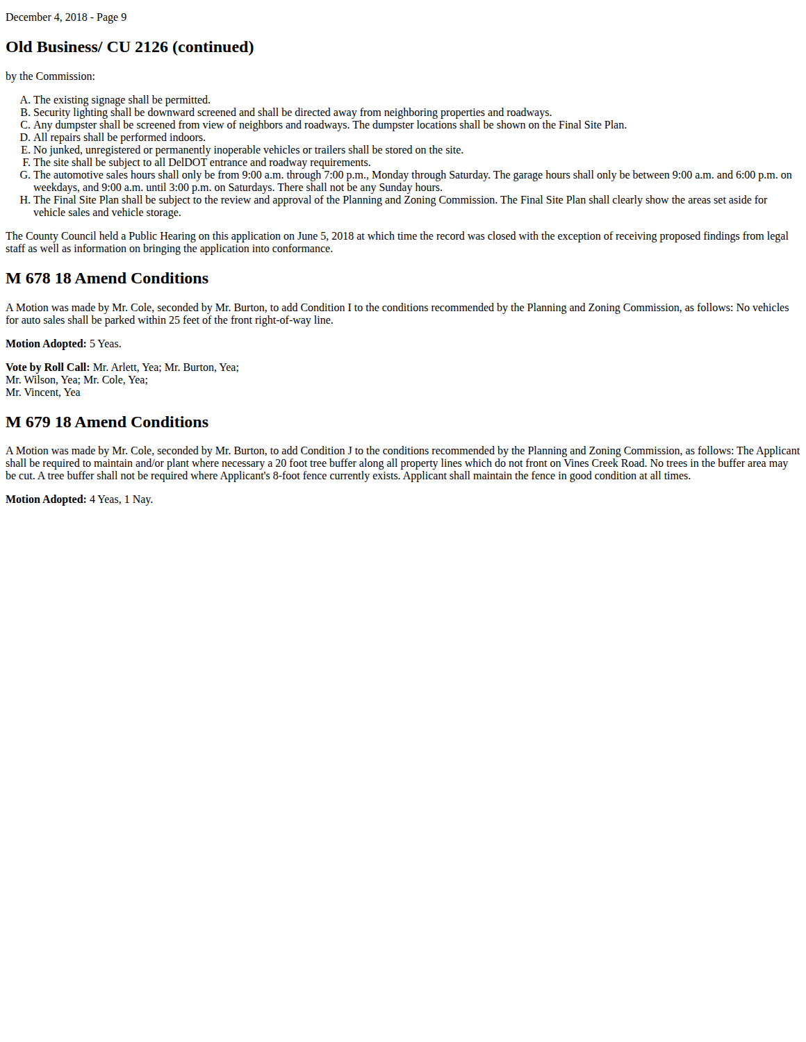December 4, 2018 - Page 9
Old Business/ CU 2126 (continued)
by the Commission:
The existing signage shall be permitted.
Security lighting shall be downward screened and shall be directed away from neighboring properties and roadways.
Any dumpster shall be screened from view of neighbors and roadways. The dumpster locations shall be shown on the Final Site Plan.
All repairs shall be performed indoors.
No junked, unregistered or permanently inoperable vehicles or trailers shall be stored on the site.
The site shall be subject to all DelDOT entrance and roadway requirements.
The automotive sales hours shall only be from 9:00 a.m. through 7:00 p.m., Monday through Saturday. The garage hours shall only be between 9:00 a.m. and 6:00 p.m. on weekdays, and 9:00 a.m. until 3:00 p.m. on Saturdays. There shall not be any Sunday hours.
The Final Site Plan shall be subject to the review and approval of the Planning and Zoning Commission. The Final Site Plan shall clearly show the areas set aside for vehicle sales and vehicle storage.
The County Council held a Public Hearing on this application on June 5, 2018 at which time the record was closed with the exception of receiving proposed findings from legal staff as well as information on bringing the application into conformance.
M 678 18 Amend Conditions
A Motion was made by Mr. Cole, seconded by Mr. Burton, to add Condition I to the conditions recommended by the Planning and Zoning Commission, as follows: No vehicles for auto sales shall be parked within 25 feet of the front right-of-way line.
Motion Adopted: 5 Yeas.
Vote by Roll Call: Mr. Arlett, Yea; Mr. Burton, Yea;
Mr. Wilson, Yea; Mr. Cole, Yea;
Mr. Vincent, Yea
M 679 18 Amend Conditions
A Motion was made by Mr. Cole, seconded by Mr. Burton, to add Condition J to the conditions recommended by the Planning and Zoning Commission, as follows: The Applicant shall be required to maintain and/or plant where necessary a 20 foot tree buffer along all property lines which do not front on Vines Creek Road. No trees in the buffer area may be cut. A tree buffer shall not be required where Applicant's 8-foot fence currently exists. Applicant shall maintain the fence in good condition at all times.
Motion Adopted: 4 Yeas, 1 Nay.